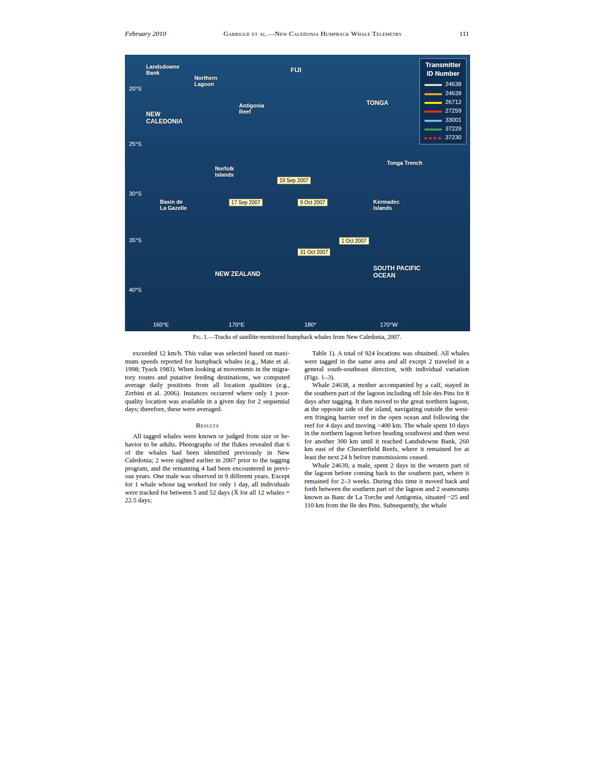February 2010
Garrigue et al.—New Caledonia Humpback Whale Telemetry
111
Transmitter
ID Number
| | 24638 |
| | 24639 |
| | 26712 |
| | 27259 |
| | 33001 |
| | 37229 |
| | 37230 |
Landsdowne
Bank
Northern
Lagoon
FIJI
NEW
CALEDONIA
Antigonia
Reef
TONGA
Norfolk
Islands
Tonga Trench
Basin de
La Gazelle
Kermadec
Islands
NEW ZEALAND
SOUTH PACIFIC
OCEAN
19 Sep 2007
17 Sep 2007
9 Oct 2007
1 Oct 2007
31 Oct 2007
20°S
25°S
30°S
35°S
40°S
160°E
170°E
180°
170°W
Fig. 1.—Tracks of satellite-monitored humpback whales from New Caledonia, 2007.
exceeded 12 km/h. This value was selected based on maximum speeds reported for humpback whales (e.g., Mate et al. 1998; Tyack 1983). When looking at movements in the migratory routes and putative feeding destinations, we computed average daily positions from all location qualities (e.g., Zerbini et al. 2006). Instances occurred where only 1 poor-quality location was available in a given day for 2 sequential days; therefore, these were averaged.
Results
All tagged whales were known or judged from size or behavior to be adults. Photographs of the flukes revealed that 6 of the whales had been identified previously in New Caledonia; 2 were sighted earlier in 2007 prior to the tagging program, and the remaining 4 had been encountered in previous years. One male was observed in 9 different years. Except for 1 whale whose tag worked for only 1 day, all individuals were tracked for between 5 and 52 days (X̄ for all 12 whales = 22.5 days;
Table 1). A total of 924 locations was obtained. All whales were tagged in the same area and all except 2 traveled in a general south-southeast direction, with individual variation (Figs. 1–3).
Whale 24638, a mother accompanied by a calf, stayed in the southern part of the lagoon including off Isle des Pins for 8 days after tagging. It then moved to the great northern lagoon, at the opposite side of the island, navigating outside the western fringing barrier reef in the open ocean and following the reef for 4 days and moving >400 km. The whale spent 10 days in the northern lagoon before heading southwest and then west for another 300 km until it reached Landsdowne Bank, 260 km east of the Chesterfield Reefs, where it remained for at least the next 24 h before transmissions ceased.
Whale 24639, a male, spent 2 days in the western part of the lagoon before coming back to the southern part, where it remained for 2–3 weeks. During this time it moved back and forth between the southern part of the lagoon and 2 seamounts known as Banc de La Torche and Antigonia, situated ~25 and 110 km from the Ile des Pins. Subsequently, the whale